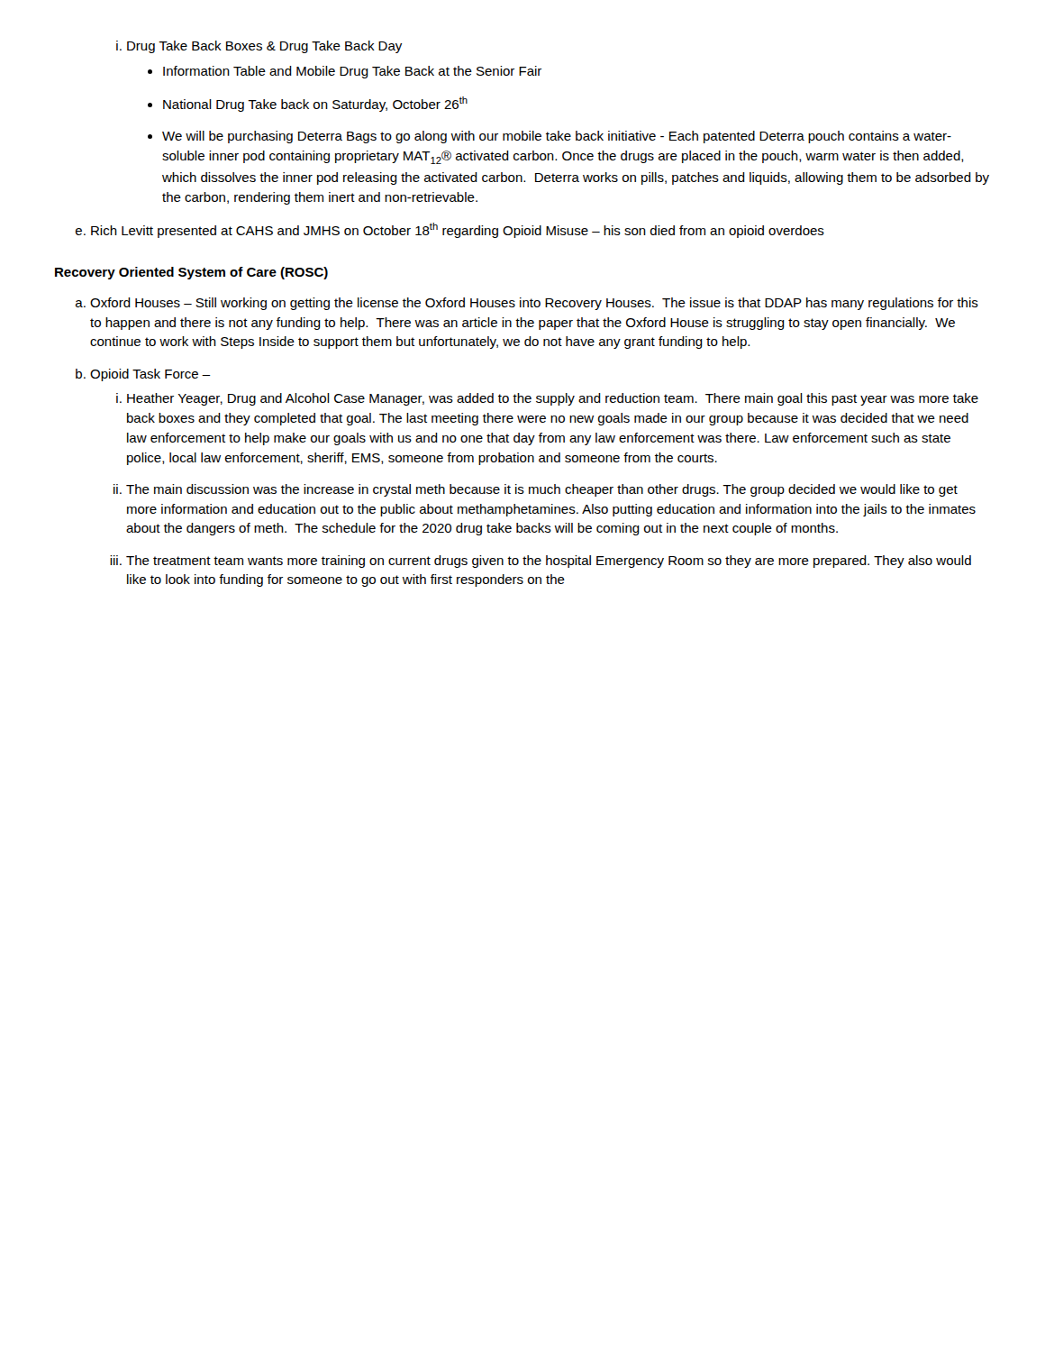Drug Take Back Boxes & Drug Take Back Day
Information Table and Mobile Drug Take Back at the Senior Fair
National Drug Take back on Saturday, October 26th
We will be purchasing Deterra Bags to go along with our mobile take back initiative - Each patented Deterra pouch contains a water-soluble inner pod containing proprietary MAT12® activated carbon. Once the drugs are placed in the pouch, warm water is then added, which dissolves the inner pod releasing the activated carbon. Deterra works on pills, patches and liquids, allowing them to be adsorbed by the carbon, rendering them inert and non-retrievable.
Rich Levitt presented at CAHS and JMHS on October 18th regarding Opioid Misuse – his son died from an opioid overdoes
Recovery Oriented System of Care (ROSC)
Oxford Houses – Still working on getting the license the Oxford Houses into Recovery Houses. The issue is that DDAP has many regulations for this to happen and there is not any funding to help. There was an article in the paper that the Oxford House is struggling to stay open financially. We continue to work with Steps Inside to support them but unfortunately, we do not have any grant funding to help.
Opioid Task Force –
Heather Yeager, Drug and Alcohol Case Manager, was added to the supply and reduction team. There main goal this past year was more take back boxes and they completed that goal. The last meeting there were no new goals made in our group because it was decided that we need law enforcement to help make our goals with us and no one that day from any law enforcement was there. Law enforcement such as state police, local law enforcement, sheriff, EMS, someone from probation and someone from the courts.
The main discussion was the increase in crystal meth because it is much cheaper than other drugs. The group decided we would like to get more information and education out to the public about methamphetamines. Also putting education and information into the jails to the inmates about the dangers of meth. The schedule for the 2020 drug take backs will be coming out in the next couple of months.
The treatment team wants more training on current drugs given to the hospital Emergency Room so they are more prepared. They also would like to look into funding for someone to go out with first responders on the